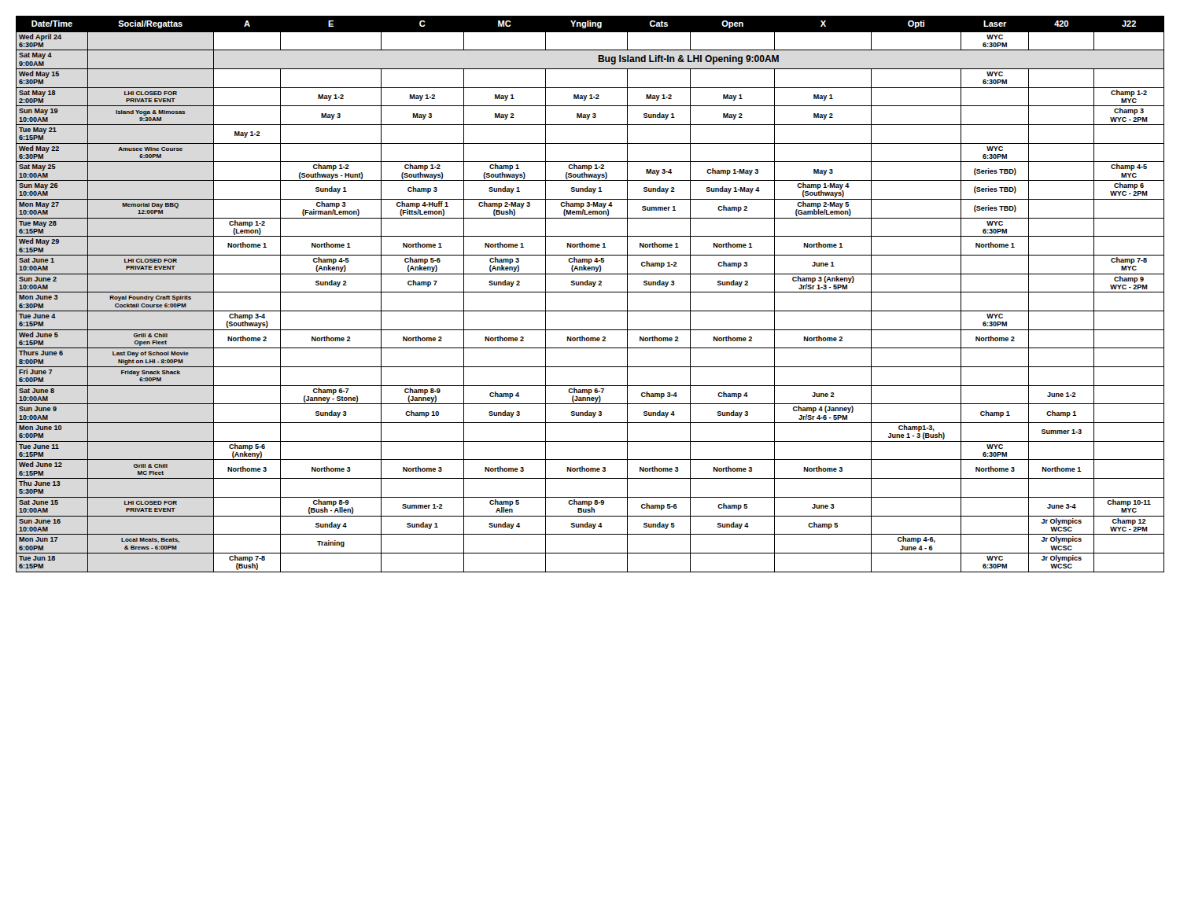| Date/Time | Social/Regattas | A | E | C | MC | Yngling | Cats | Open | X | Opti | Laser | 420 | J22 |
| --- | --- | --- | --- | --- | --- | --- | --- | --- | --- | --- | --- | --- | --- |
| Wed April 24 6:30PM | | | | | | | | | | | WYC 6:30PM | | |
| Sat May 4 9:00AM | | Bug Island Lift-In & LHI Opening 9:00AM |
| Wed May 15 6:30PM | | | | | | | | | | | WYC 6:30PM | | |
| Sat May 18 2:00PM | LHI CLOSED FOR PRIVATE EVENT | | May 1-2 | May 1-2 | May 1 | May 1-2 | May 1-2 | May 1 | May 1 | | | | Champ 1-2 MYC |
| Sun May 19 10:00AM | Island Yoga & Mimosas 9:30AM | | May 3 | May 3 | May 2 | May 3 | Sunday 1 | May 2 | May 2 | | | | Champ 3 WYC - 2PM |
| Tue May 21 6:15PM | | May 1-2 | | | | | | | | | | | |
| Wed May 22 6:30PM | Amusee Wine Course 6:00PM | | | | | | | | | | WYC 6:30PM | | |
| Sat May 25 10:00AM | | | Champ 1-2 (Southways - Hunt) | Champ 1-2 (Southways) | Champ 1 (Southways) | Champ 1-2 (Southways) | May 3-4 | Champ 1-May 3 | May 3 | | (Series TBD) | | Champ 4-5 MYC |
| Sun May 26 10:00AM | | | Sunday 1 | Champ 3 | Sunday 1 | Sunday 1 | Sunday 2 | Sunday 1-May 4 | Champ 1-May 4 (Southways) | | (Series TBD) | | Champ 6 WYC - 2PM |
| Mon May 27 10:00AM | Memorial Day BBQ 12:00PM | | Champ 3 (Fairman/Lemon) | Champ 4-Huff 1 (Fitts/Lemon) | Champ 2-May 3 (Bush) | Champ 3-May 4 (Mem/Lemon) | Summer 1 | Champ 2 | Champ 2-May 5 (Gamble/Lemon) | | (Series TBD) | | |
| Tue May 28 6:15PM | | Champ 1-2 (Lemon) | | | | | | | | | WYC 6:30PM | | |
| Wed May 29 6:15PM | | Northome 1 | Northome 1 | Northome 1 | Northome 1 | Northome 1 | Northome 1 | Northome 1 | Northome 1 | | Northome 1 | | |
| Sat June 1 10:00AM | LHI CLOSED FOR PRIVATE EVENT | | Champ 4-5 (Ankeny) | Champ 5-6 (Ankeny) | Champ 3 (Ankeny) | Champ 4-5 (Ankeny) | Champ 1-2 | Champ 3 | June 1 | | | | Champ 7-8 MYC |
| Sun June 2 10:00AM | | | Sunday 2 | Champ 7 | Sunday 2 | Sunday 2 | Sunday 3 | Sunday 2 | Champ 3 (Ankeny) Jr/Sr 1-3 - 5PM | | | | Champ 9 WYC - 2PM |
| Mon June 3 6:30PM | Royal Foundry Craft Spirits Cocktail Course 6:00PM | | | | | | | | | | | | |
| Tue June 4 6:15PM | | Champ 3-4 (Southways) | | | | | | | | | WYC 6:30PM | | |
| Wed June 5 6:15PM | Grill & Chill Open Fleet | Northome 2 | Northome 2 | Northome 2 | Northome 2 | Northome 2 | Northome 2 | Northome 2 | Northome 2 | | Northome 2 | | |
| Thurs June 6 8:00PM | Last Day of School Movie Night on LHI - 8:00PM | | | | | | | | | | | | |
| Fri June 7 6:00PM | Friday Snack Shack 6:00PM | | | | | | | | | | | | |
| Sat June 8 10:00AM | | | Champ 6-7 (Janney - Stone) | Champ 8-9 (Janney) | Champ 4 | Champ 6-7 (Janney) | Champ 3-4 | Champ 4 | June 2 | | | June 1-2 | |
| Sun June 9 10:00AM | | | Sunday 3 | Champ 10 | Sunday 3 | Sunday 3 | Sunday 4 | Sunday 3 | Champ 4 (Janney) Jr/Sr 4-6 - 5PM | | Champ 1 | Champ 1 | |
| Mon June 10 6:00PM | | | | | | | | | | Champ1-3, June 1 - 3 (Bush) | | Summer 1-3 | |
| Tue June 11 6:15PM | | Champ 5-6 (Ankeny) | | | | | | | | | WYC 6:30PM | | |
| Wed June 12 6:15PM | Grill & Chill MC Fleet | Northome 3 | Northome 3 | Northome 3 | Northome 3 | Northome 3 | Northome 3 | Northome 3 | Northome 3 | | Northome 3 | Northome 1 | |
| Thu June 13 5:30PM | | | | | | | | | | | | | |
| Sat June 15 10:00AM | LHI CLOSED FOR PRIVATE EVENT | | Champ 8-9 (Bush - Allen) | Summer 1-2 | Champ 5 Allen | Champ 8-9 Bush | Champ 5-6 | Champ 5 | June 3 | | | June 3-4 | Champ 10-11 MYC |
| Sun June 16 10:00AM | | | Sunday 4 | Sunday 1 | Sunday 4 | Sunday 4 | Sunday 5 | Sunday 4 | Champ 5 | | | Jr Olympics WCSC | Champ 12 WYC - 2PM |
| Mon Jun 17 6:00PM | Local Meats, Beats, & Brews - 6:00PM | | Training | | | | | | | Champ 4-6, June 4 - 6 | | Jr Olympics WCSC | |
| Tue Jun 18 6:15PM | | Champ 7-8 (Bush) | | | | | | | | | WYC 6:30PM | Jr Olympics WCSC | |